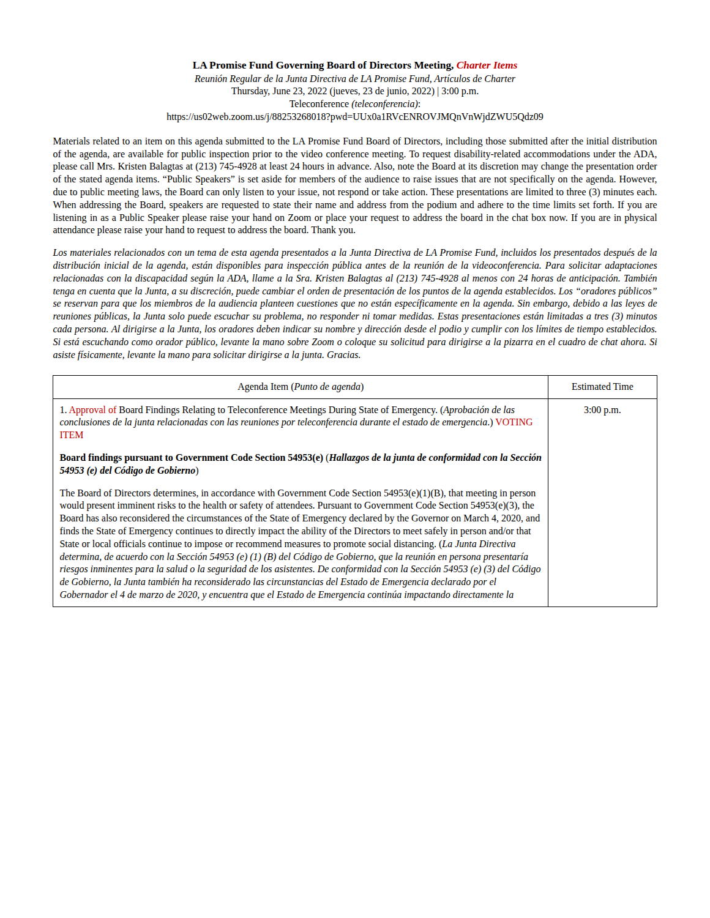LA Promise Fund Governing Board of Directors Meeting, Charter Items
Reunión Regular de la Junta Directiva de LA Promise Fund, Artículos de Charter
Thursday, June 23, 2022 (jueves, 23 de junio, 2022) | 3:00 p.m.
Teleconference (teleconferencia):
https://us02web.zoom.us/j/88253268018?pwd=UUx0a1RVcENROVJMQnVnWjdZWU5Qdz09
Materials related to an item on this agenda submitted to the LA Promise Fund Board of Directors, including those submitted after the initial distribution of the agenda, are available for public inspection prior to the video conference meeting. To request disability-related accommodations under the ADA, please call Mrs. Kristen Balagtas at (213) 745-4928 at least 24 hours in advance. Also, note the Board at its discretion may change the presentation order of the stated agenda items. “Public Speakers” is set aside for members of the audience to raise issues that are not specifically on the agenda. However, due to public meeting laws, the Board can only listen to your issue, not respond or take action. These presentations are limited to three (3) minutes each. When addressing the Board, speakers are requested to state their name and address from the podium and adhere to the time limits set forth. If you are listening in as a Public Speaker please raise your hand on Zoom or place your request to address the board in the chat box now. If you are in physical attendance please raise your hand to request to address the board. Thank you.
Los materiales relacionados con un tema de esta agenda presentados a la Junta Directiva de LA Promise Fund, incluidos los presentados después de la distribución inicial de la agenda, están disponibles para inspección pública antes de la reunión de la videoconferencia. Para solicitar adaptaciones relacionadas con la discapacidad según la ADA, llame a la Sra. Kristen Balagtas al (213) 745-4928 al menos con 24 horas de anticipación. También tenga en cuenta que la Junta, a su discreción, puede cambiar el orden de presentación de los puntos de la agenda establecidos. Los “oradores públicos” se reservan para que los miembros de la audiencia planteen cuestiones que no están específicamente en la agenda. Sin embargo, debido a las leyes de reuniones públicas, la Junta solo puede escuchar su problema, no responder ni tomar medidas. Estas presentaciones están limitadas a tres (3) minutos cada persona. Al dirigirse a la Junta, los oradores deben indicar su nombre y dirección desde el podio y cumplir con los límites de tiempo establecidos. Si está escuchando como orador público, levante la mano sobre Zoom o coloque su solicitud para dirigirse a la pizarra en el cuadro de chat ahora. Si asiste físicamente, levante la mano para solicitar dirigirse a la junta. Gracias.
| Agenda Item ( Punto de agenda ) | Estimated Time |
| --- | --- |
| 1. Approval of Board Findings Relating to Teleconference Meetings During State of Emergency. ( Aprobación de las conclusiones de la junta relacionadas con las reuniones por teleconferencia durante el estado de emergencia .) VOTING ITEM Board findings pursuant to Government Code Section 54953(e) ( Hallazgos de la junta de conformidad con la Sección 54953 (e) del Código de Gobierno ) The Board of Directors determines, in accordance with Government Code Section 54953(e)(1)(B), that meeting in person would present imminent risks to the health or safety of attendees. Pursuant to Government Code Section 54953(e)(3), the Board has also reconsidered the circumstances of the State of Emergency declared by the Governor on March 4, 2020, and finds the State of Emergency continues to directly impact the ability of the Directors to meet safely in person and/or that State or local officials continue to impose or recommend measures to promote social distancing. ( La Junta Directiva determina, de acuerdo con la Sección 54953 (e) (1) (B) del Código de Gobierno, que la reunión en persona presentaría riesgos inminentes para la salud o la seguridad de los asistentes. De conformidad con la Sección 54953 (e) (3) del Código de Gobierno, la Junta también ha reconsiderado las circunstancias del Estado de Emergencia declarado por el Gobernador el 4 de marzo de 2020, y encuentra que el Estado de Emergencia continúa impactando directamente la | 3:00 p.m. |